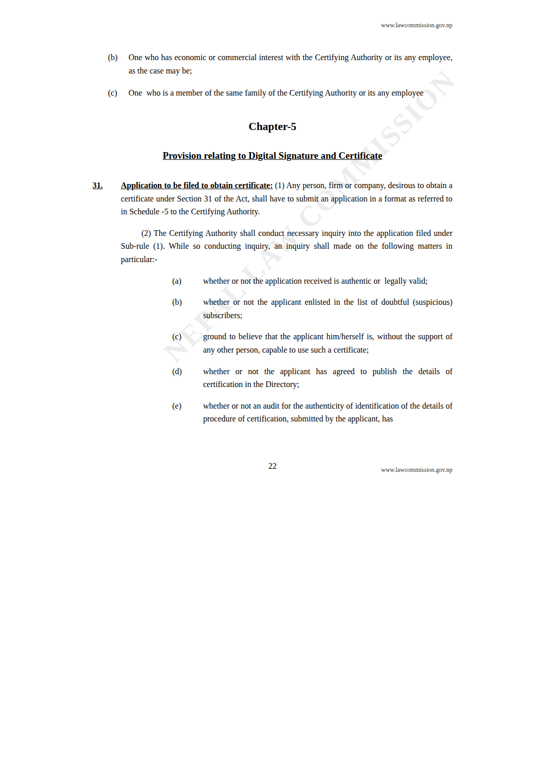www.lawcommission.gov.np
NEPAL LAW COMMISSION
(b)
One who has economic or commercial interest with the Certifying Authority or its any employee, as the case may be;
(c)
One who is a member of the same family of the Certifying Authority or its any employee
Chapter-5
Provision relating to Digital Signature and Certificate
31.
Application to be filed to obtain certificate: (1) Any person, firm or company, desirous to obtain a certificate under Section 31 of the Act, shall have to submit an application in a format as referred to in Schedule -5 to the Certifying Authority.
(2) The Certifying Authority shall conduct necessary inquiry into the application filed under Sub-rule (1). While so conducting inquiry, an inquiry shall made on the following matters in particular:-
(a)
whether or not the application received is authentic or legally valid;
(b)
whether or not the applicant enlisted in the list of doubtful (suspicious) subscribers;
(c)
ground to believe that the applicant him/herself is, without the support of any other person, capable to use such a certificate;
(d)
whether or not the applicant has agreed to publish the details of certification in the Directory;
(e)
whether or not an audit for the authenticity of identification of the details of procedure of certification, submitted by the applicant, has
22
www.lawcommission.gov.np